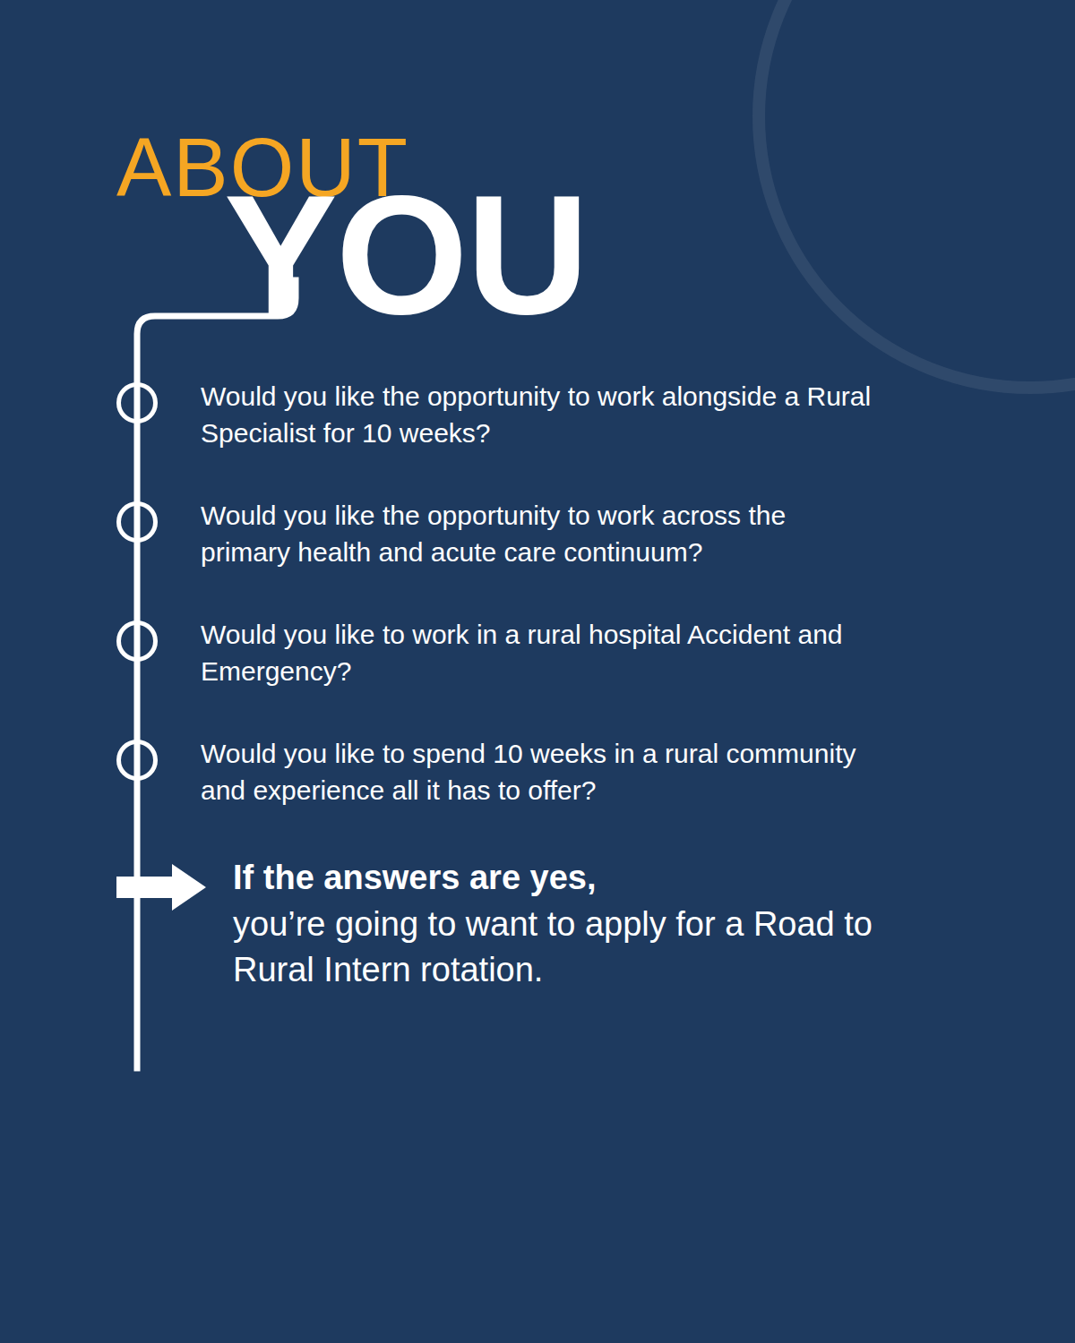About You
Would you like the opportunity to work alongside a Rural Specialist for 10 weeks?
Would you like the opportunity to work across the primary health and acute care continuum?
Would you like to work in a rural hospital Accident and Emergency?
Would you like to spend 10 weeks in a rural community and experience all it has to offer?
If the answers are yes, you’re going to want to apply for a Road to Rural Intern rotation.